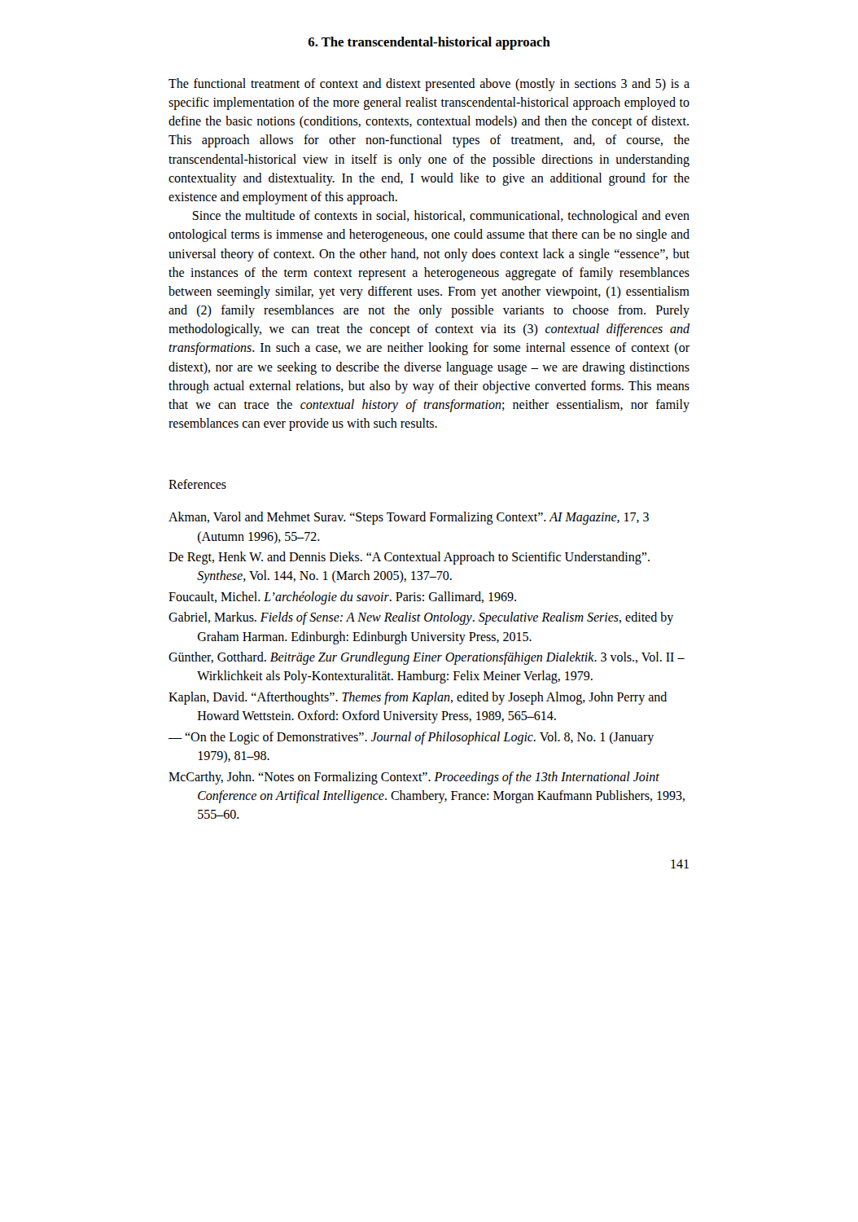6. The transcendental-historical approach
The functional treatment of context and distext presented above (mostly in sections 3 and 5) is a specific implementation of the more general realist transcendental-historical approach employed to define the basic notions (conditions, contexts, contextual models) and then the concept of distext. This approach allows for other non-functional types of treatment, and, of course, the transcendental-historical view in itself is only one of the possible directions in understanding contextuality and distextuality. In the end, I would like to give an additional ground for the existence and employment of this approach.
Since the multitude of contexts in social, historical, communicational, technological and even ontological terms is immense and heterogeneous, one could assume that there can be no single and universal theory of context. On the other hand, not only does context lack a single “essence”, but the instances of the term context represent a heterogeneous aggregate of family resemblances between seemingly similar, yet very different uses. From yet another viewpoint, (1) essentialism and (2) family resemblances are not the only possible variants to choose from. Purely methodologically, we can treat the concept of context via its (3) contextual differences and transformations. In such a case, we are neither looking for some internal essence of context (or distext), nor are we seeking to describe the diverse language usage – we are drawing distinctions through actual external relations, but also by way of their objective converted forms. This means that we can trace the contextual history of transformation; neither essentialism, nor family resemblances can ever provide us with such results.
References
Akman, Varol and Mehmet Surav. “Steps Toward Formalizing Context”. AI Magazine, 17, 3 (Autumn 1996), 55–72.
De Regt, Henk W. and Dennis Dieks. “A Contextual Approach to Scientific Understanding”. Synthese, Vol. 144, No. 1 (March 2005), 137–70.
Foucault, Michel. L’archéologie du savoir. Paris: Gallimard, 1969.
Gabriel, Markus. Fields of Sense: A New Realist Ontology. Speculative Realism Series, edited by Graham Harman. Edinburgh: Edinburgh University Press, 2015.
Günther, Gotthard. Beiträge Zur Grundlegung Einer Operationsfähigen Dialektik. 3 vols., Vol. II – Wirklichkeit als Poly-Kontexturalität. Hamburg: Felix Meiner Verlag, 1979.
Kaplan, David. “Afterthoughts”. Themes from Kaplan, edited by Joseph Almog, John Perry and Howard Wettstein. Oxford: Oxford University Press, 1989, 565–614.
— “On the Logic of Demonstratives”. Journal of Philosophical Logic. Vol. 8, No. 1 (January 1979), 81–98.
McCarthy, John. “Notes on Formalizing Context”. Proceedings of the 13th International Joint Conference on Artifical Intelligence. Chambery, France: Morgan Kaufmann Publishers, 1993, 555–60.
141